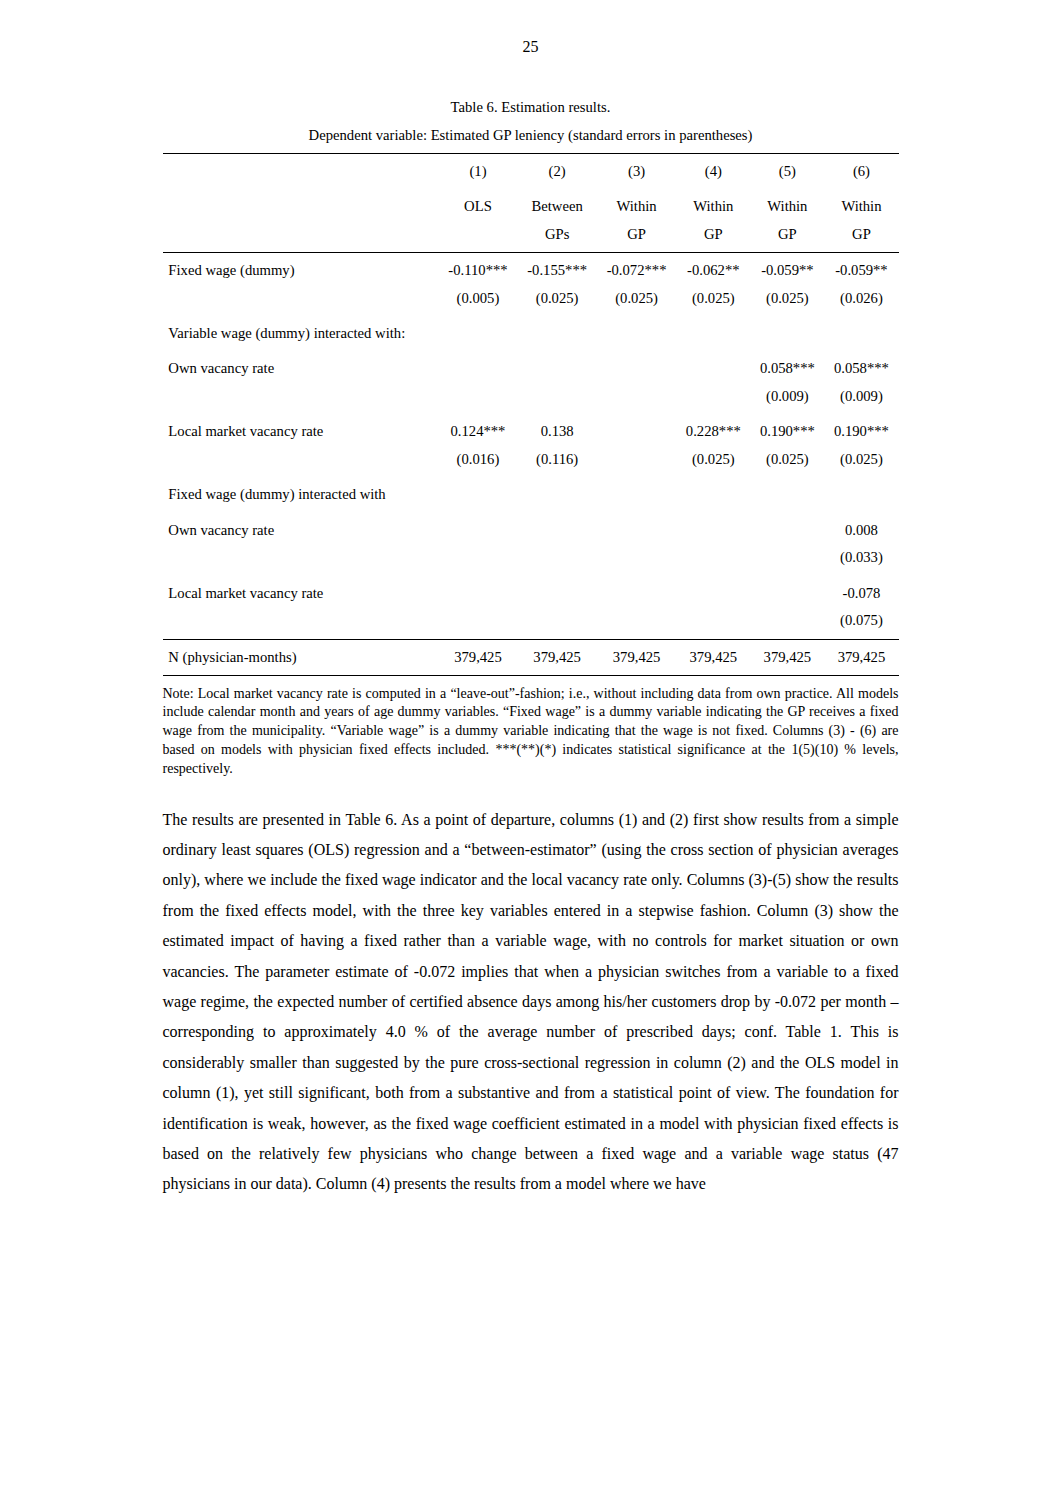25
Table 6. Estimation results. Dependent variable: Estimated GP leniency (standard errors in parentheses)
| | (1) | (2) | (3) | (4) | (5) | (6) |
| --- | --- | --- | --- | --- | --- | --- |
| | OLS | Between GPs | Within GP | Within GP | Within GP | Within GP |
| Fixed wage (dummy) | -0.110*** (0.005) | -0.155*** (0.025) | -0.072*** (0.025) | -0.062** (0.025) | -0.059** (0.025) | -0.059** (0.026) |
| Variable wage (dummy) interacted with: | | | | | | |
| Own vacancy rate | | | | | 0.058*** (0.009) | 0.058*** (0.009) |
| Local market vacancy rate | 0.124*** (0.016) | 0.138 (0.116) | | 0.228*** (0.025) | 0.190*** (0.025) | 0.190*** (0.025) |
| Fixed wage (dummy) interacted with | | | | | | |
| Own vacancy rate | | | | | | 0.008 (0.033) |
| Local market vacancy rate | | | | | | -0.078 (0.075) |
| N (physician-months) | 379,425 | 379,425 | 379,425 | 379,425 | 379,425 | 379,425 |
Note: Local market vacancy rate is computed in a “leave-out”-fashion; i.e., without including data from own practice. All models include calendar month and years of age dummy variables. “Fixed wage” is a dummy variable indicating the GP receives a fixed wage from the municipality. “Variable wage” is a dummy variable indicating that the wage is not fixed. Columns (3) - (6) are based on models with physician fixed effects included. ***(**)(*) indicates statistical significance at the 1(5)(10) % levels, respectively.
The results are presented in Table 6. As a point of departure, columns (1) and (2) first show results from a simple ordinary least squares (OLS) regression and a “between-estimator” (using the cross section of physician averages only), where we include the fixed wage indicator and the local vacancy rate only. Columns (3)-(5) show the results from the fixed effects model, with the three key variables entered in a stepwise fashion. Column (3) show the estimated impact of having a fixed rather than a variable wage, with no controls for market situation or own vacancies. The parameter estimate of -0.072 implies that when a physician switches from a variable to a fixed wage regime, the expected number of certified absence days among his/her customers drop by -0.072 per month – corresponding to approximately 4.0 % of the average number of prescribed days; conf. Table 1. This is considerably smaller than suggested by the pure cross-sectional regression in column (2) and the OLS model in column (1), yet still significant, both from a substantive and from a statistical point of view. The foundation for identification is weak, however, as the fixed wage coefficient estimated in a model with physician fixed effects is based on the relatively few physicians who change between a fixed wage and a variable wage status (47 physicians in our data). Column (4) presents the results from a model where we have